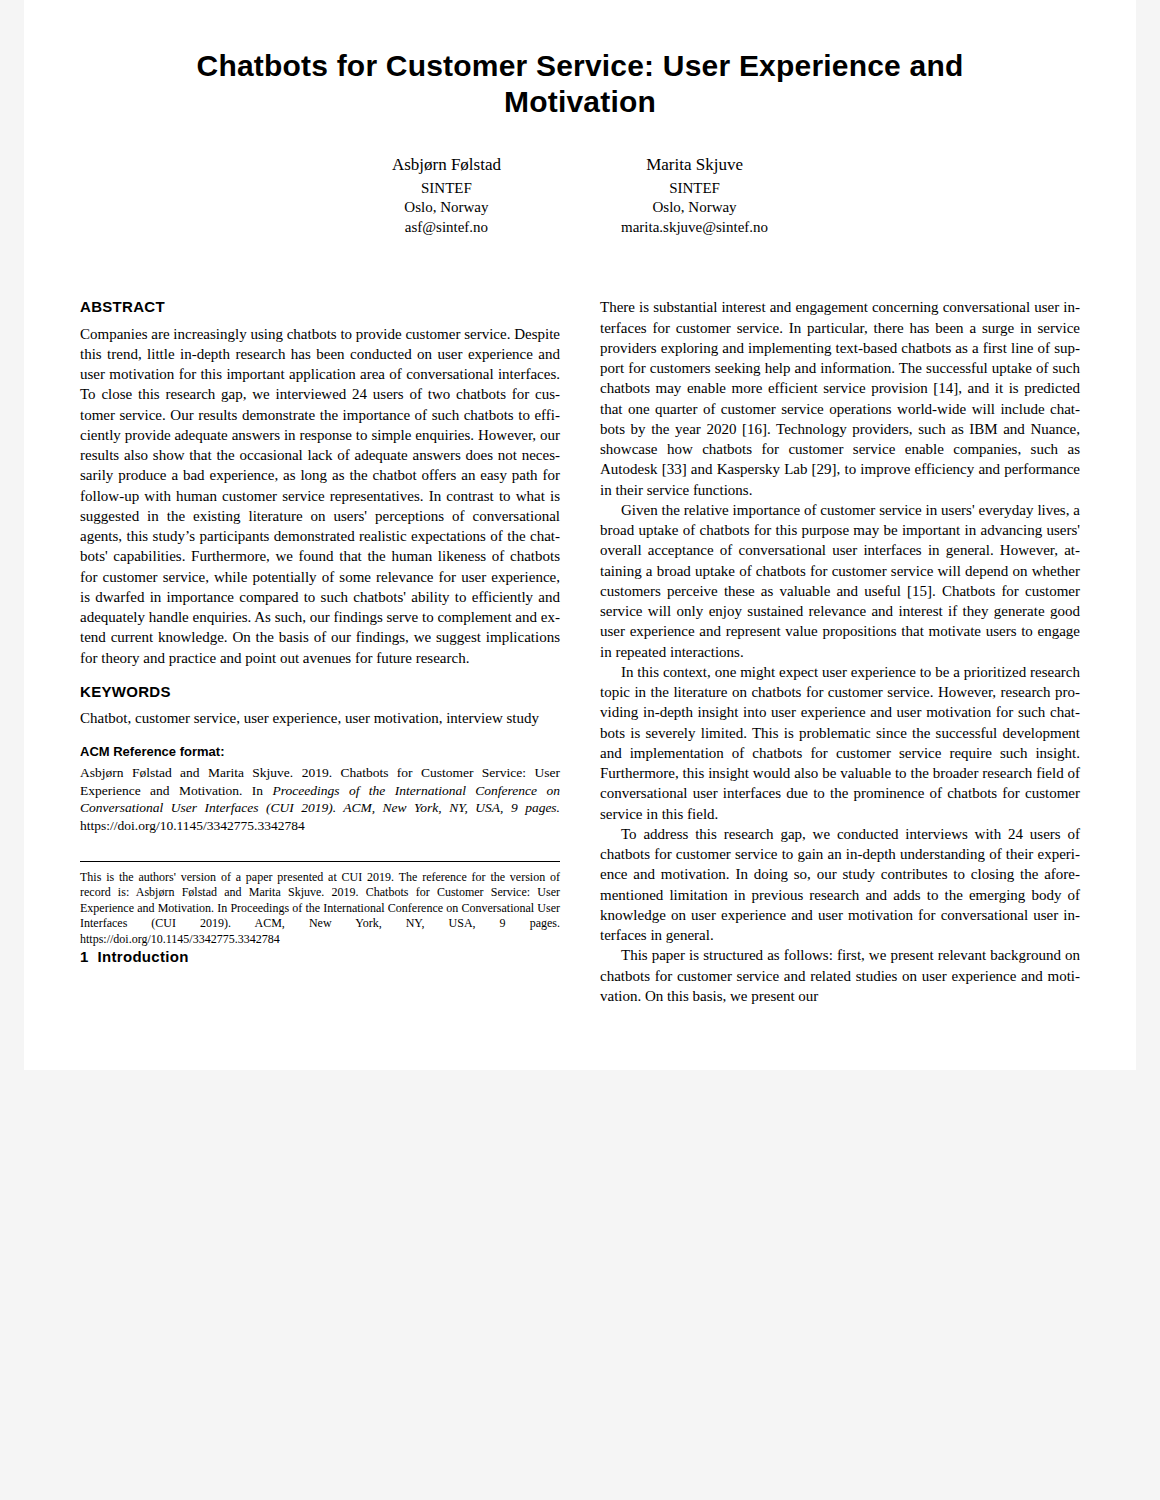Chatbots for Customer Service: User Experience and
Motivation
Asbjørn Følstad
SINTEF
Oslo, Norway
asf@sintef.no
Marita Skjuve
SINTEF
Oslo, Norway
marita.skjuve@sintef.no
ABSTRACT
Companies are increasingly using chatbots to provide customer service. Despite this trend, little in-depth research has been conducted on user experience and user motivation for this important application area of conversational interfaces. To close this research gap, we interviewed 24 users of two chatbots for customer service. Our results demonstrate the importance of such chatbots to efficiently provide adequate answers in response to simple enquiries. However, our results also show that the occasional lack of adequate answers does not necessarily produce a bad experience, as long as the chatbot offers an easy path for follow-up with human customer service representatives. In contrast to what is suggested in the existing literature on users' perceptions of conversational agents, this study’s participants demonstrated realistic expectations of the chatbots' capabilities. Furthermore, we found that the human likeness of chatbots for customer service, while potentially of some relevance for user experience, is dwarfed in importance compared to such chatbots' ability to efficiently and adequately handle enquiries. As such, our findings serve to complement and extend current knowledge. On the basis of our findings, we suggest implications for theory and practice and point out avenues for future research.
KEYWORDS
Chatbot, customer service, user experience, user motivation, interview study
ACM Reference format:
Asbjørn Følstad and Marita Skjuve. 2019. Chatbots for Customer Service: User Experience and Motivation. In Proceedings of the International Conference on Conversational User Interfaces (CUI 2019). ACM, New York, NY, USA, 9 pages. https://doi.org/10.1145/3342775.3342784
This is the authors' version of a paper presented at CUI 2019. The reference for the version of record is: Asbjørn Følstad and Marita Skjuve. 2019. Chatbots for Customer Service: User Experience and Motivation. In Proceedings of the International Conference on Conversational User Interfaces (CUI 2019). ACM, New York, NY, USA, 9 pages. https://doi.org/10.1145/3342775.3342784
1 Introduction
There is substantial interest and engagement concerning conversational user interfaces for customer service. In particular, there has been a surge in service providers exploring and implementing text-based chatbots as a first line of support for customers seeking help and information. The successful uptake of such chatbots may enable more efficient service provision [14], and it is predicted that one quarter of customer service operations world-wide will include chatbots by the year 2020 [16]. Technology providers, such as IBM and Nuance, showcase how chatbots for customer service enable companies, such as Autodesk [33] and Kaspersky Lab [29], to improve efficiency and performance in their service functions.
Given the relative importance of customer service in users' everyday lives, a broad uptake of chatbots for this purpose may be important in advancing users' overall acceptance of conversational user interfaces in general. However, attaining a broad uptake of chatbots for customer service will depend on whether customers perceive these as valuable and useful [15]. Chatbots for customer service will only enjoy sustained relevance and interest if they generate good user experience and represent value propositions that motivate users to engage in repeated interactions.
In this context, one might expect user experience to be a prioritized research topic in the literature on chatbots for customer service. However, research providing in-depth insight into user experience and user motivation for such chatbots is severely limited. This is problematic since the successful development and implementation of chatbots for customer service require such insight. Furthermore, this insight would also be valuable to the broader research field of conversational user interfaces due to the prominence of chatbots for customer service in this field.
To address this research gap, we conducted interviews with 24 users of chatbots for customer service to gain an in-depth understanding of their experience and motivation. In doing so, our study contributes to closing the aforementioned limitation in previous research and adds to the emerging body of knowledge on user experience and user motivation for conversational user interfaces in general.
This paper is structured as follows: first, we present relevant background on chatbots for customer service and related studies on user experience and motivation. On this basis, we present our